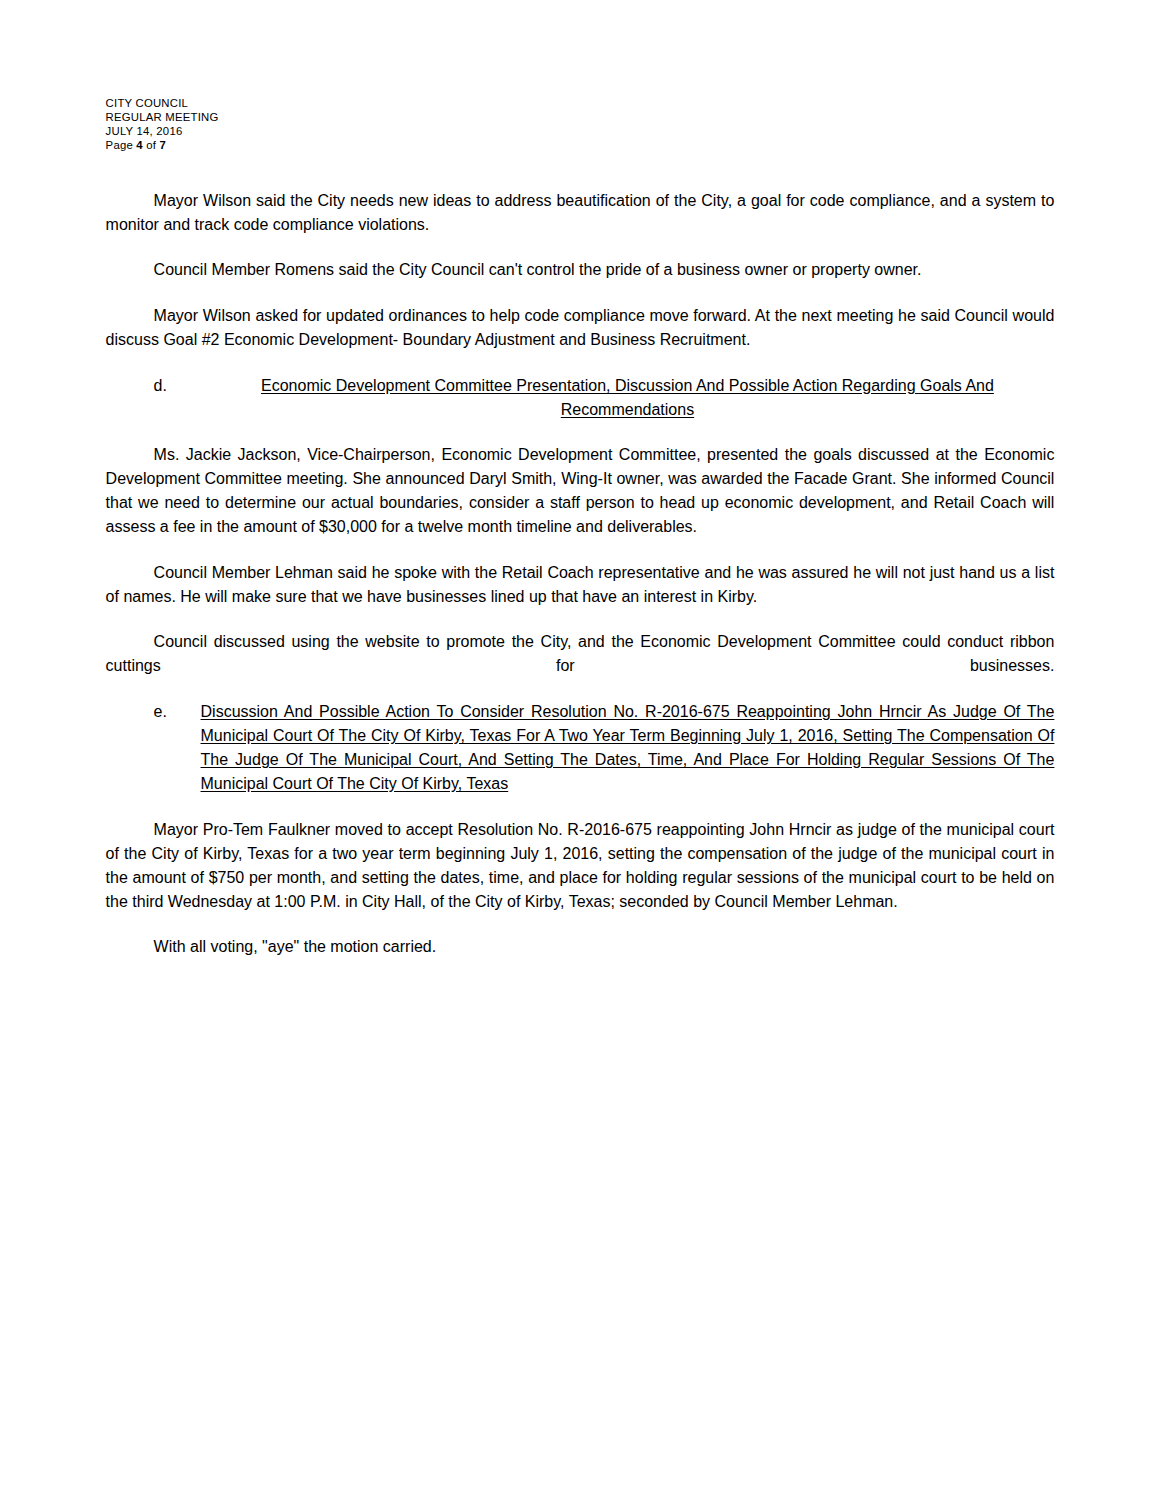CITY COUNCIL
REGULAR MEETING
JULY 14, 2016
Page 4 of 7
Mayor Wilson said the City needs new ideas to address beautification of the City, a goal for code compliance, and a system to monitor and track code compliance violations.
Council Member Romens said the City Council can't control the pride of a business owner or property owner.
Mayor Wilson asked for updated ordinances to help code compliance move forward. At the next meeting he said Council would discuss Goal #2 Economic Development- Boundary Adjustment and Business Recruitment.
d. Economic Development Committee Presentation, Discussion And Possible Action Regarding Goals And Recommendations
Ms. Jackie Jackson, Vice-Chairperson, Economic Development Committee, presented the goals discussed at the Economic Development Committee meeting. She announced Daryl Smith, Wing-It owner, was awarded the Facade Grant. She informed Council that we need to determine our actual boundaries, consider a staff person to head up economic development, and Retail Coach will assess a fee in the amount of $30,000 for a twelve month timeline and deliverables.
Council Member Lehman said he spoke with the Retail Coach representative and he was assured he will not just hand us a list of names. He will make sure that we have businesses lined up that have an interest in Kirby.
Council discussed using the website to promote the City, and the Economic Development Committee could conduct ribbon cuttings for businesses.
e. Discussion And Possible Action To Consider Resolution No. R-2016-675 Reappointing John Hrncir As Judge Of The Municipal Court Of The City Of Kirby, Texas For A Two Year Term Beginning July 1, 2016, Setting The Compensation Of The Judge Of The Municipal Court, And Setting The Dates, Time, And Place For Holding Regular Sessions Of The Municipal Court Of The City Of Kirby, Texas
Mayor Pro-Tem Faulkner moved to accept Resolution No. R-2016-675 reappointing John Hrncir as judge of the municipal court of the City of Kirby, Texas for a two year term beginning July 1, 2016, setting the compensation of the judge of the municipal court in the amount of $750 per month, and setting the dates, time, and place for holding regular sessions of the municipal court to be held on the third Wednesday at 1:00 P.M. in City Hall, of the City of Kirby, Texas; seconded by Council Member Lehman.
With all voting, "aye" the motion carried.